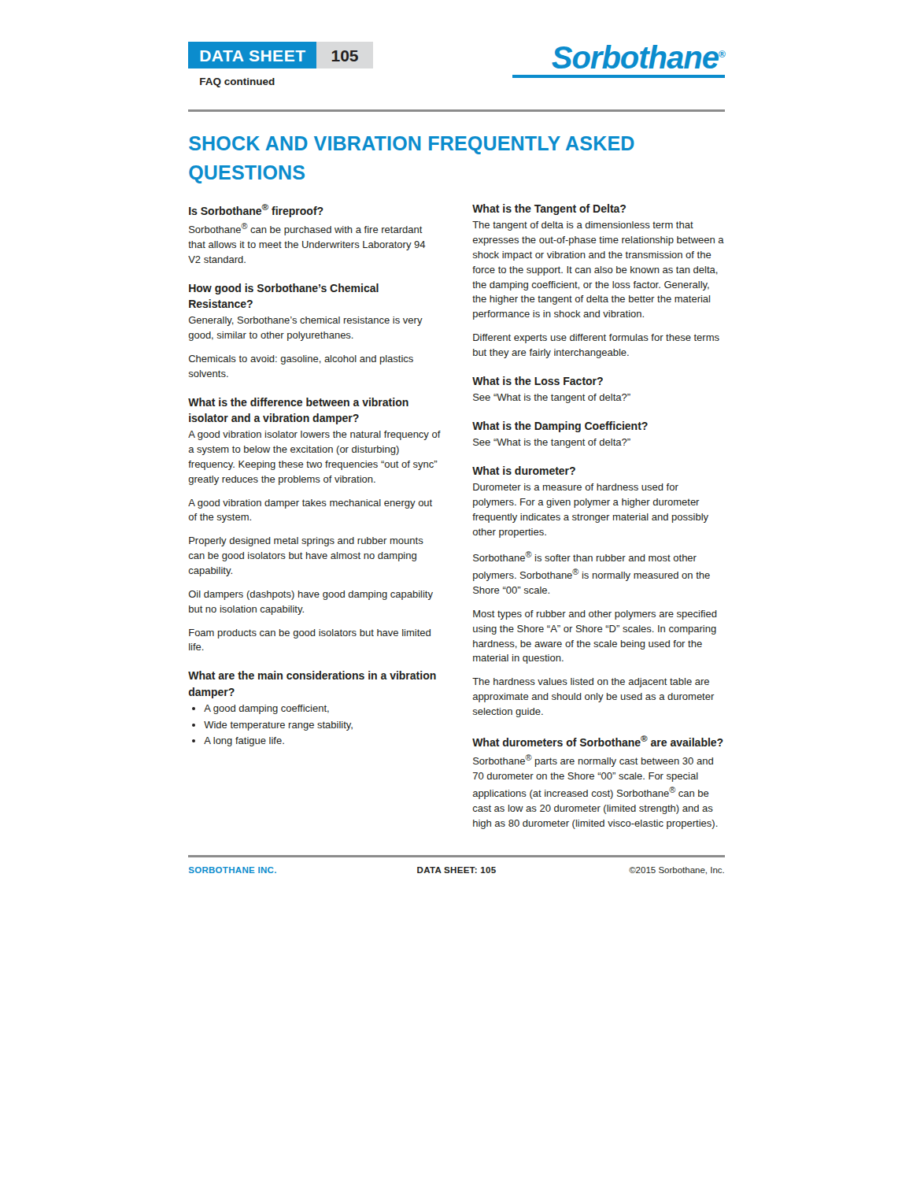DATA SHEET
105
FAQ continued
Sorbothane®
Shock and Vibration Frequently Asked Questions
Is Sorbothane® fireproof?
Sorbothane® can be purchased with a fire retardant that allows it to meet the Underwriters Laboratory 94 V2 standard.
How good is Sorbothane’s Chemical Resistance?
Generally, Sorbothane’s chemical resistance is very good, similar to other polyurethanes.
Chemicals to avoid: gasoline, alcohol and plastics solvents.
What is the difference between a vibration isolator and a vibration damper?
A good vibration isolator lowers the natural frequency of a system to below the excitation (or disturbing) frequency. Keeping these two frequencies “out of sync” greatly reduces the problems of vibration.
A good vibration damper takes mechanical energy out of the system.
Properly designed metal springs and rubber mounts can be good isolators but have almost no damping capability.
Oil dampers (dashpots) have good damping capability but no isolation capability.
Foam products can be good isolators but have limited life.
What are the main considerations in a vibration damper?
A good damping coefficient,
Wide temperature range stability,
A long fatigue life.
What is the Tangent of Delta?
The tangent of delta is a dimensionless term that expresses the out-of-phase time relationship between a shock impact or vibration and the transmission of the force to the support. It can also be known as tan delta, the damping coefficient, or the loss factor. Generally, the higher the tangent of delta the better the material performance is in shock and vibration.
Different experts use different formulas for these terms but they are fairly interchangeable.
What is the Loss Factor?
See “What is the tangent of delta?”
What is the Damping Coefficient?
See “What is the tangent of delta?”
What is durometer?
Durometer is a measure of hardness used for polymers. For a given polymer a higher durometer frequently indicates a stronger material and possibly other properties.
Sorbothane® is softer than rubber and most other polymers. Sorbothane® is normally measured on the Shore “00” scale.
Most types of rubber and other polymers are specified using the Shore “A” or Shore “D” scales. In comparing hardness, be aware of the scale being used for the material in question.
The hardness values listed on the adjacent table are approximate and should only be used as a durometer selection guide.
What durometers of Sorbothane® are available?
Sorbothane® parts are normally cast between 30 and 70 durometer on the Shore “00” scale. For special applications (at increased cost) Sorbothane® can be cast as low as 20 durometer (limited strength) and as high as 80 durometer (limited visco-elastic properties).
SORBOTHANE INC.
DATA SHEET: 105
©2015 Sorbothane, Inc.